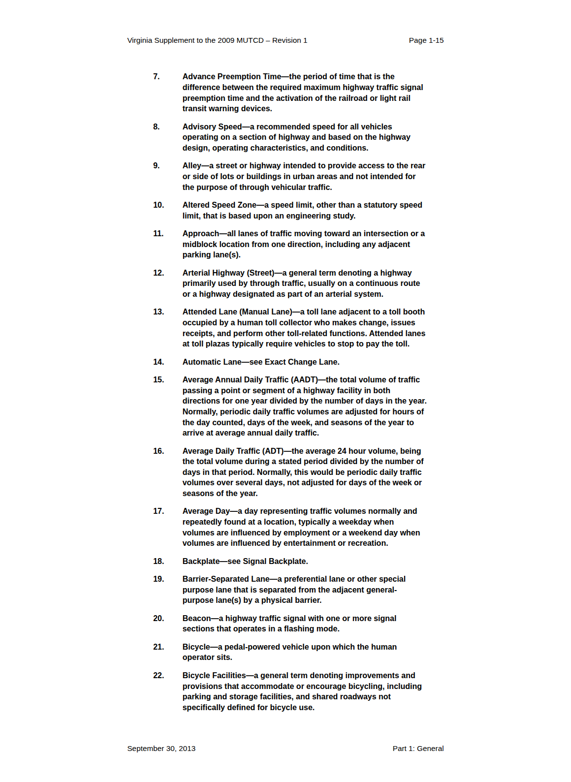Virginia Supplement to the 2009 MUTCD – Revision 1
Page 1-15
7. Advance Preemption Time—the period of time that is the difference between the required maximum highway traffic signal preemption time and the activation of the railroad or light rail transit warning devices.
8. Advisory Speed—a recommended speed for all vehicles operating on a section of highway and based on the highway design, operating characteristics, and conditions.
9. Alley—a street or highway intended to provide access to the rear or side of lots or buildings in urban areas and not intended for the purpose of through vehicular traffic.
10. Altered Speed Zone—a speed limit, other than a statutory speed limit, that is based upon an engineering study.
11. Approach—all lanes of traffic moving toward an intersection or a midblock location from one direction, including any adjacent parking lane(s).
12. Arterial Highway (Street)—a general term denoting a highway primarily used by through traffic, usually on a continuous route or a highway designated as part of an arterial system.
13. Attended Lane (Manual Lane)—a toll lane adjacent to a toll booth occupied by a human toll collector who makes change, issues receipts, and perform other toll-related functions. Attended lanes at toll plazas typically require vehicles to stop to pay the toll.
14. Automatic Lane—see Exact Change Lane.
15. Average Annual Daily Traffic (AADT)—the total volume of traffic passing a point or segment of a highway facility in both directions for one year divided by the number of days in the year. Normally, periodic daily traffic volumes are adjusted for hours of the day counted, days of the week, and seasons of the year to arrive at average annual daily traffic.
16. Average Daily Traffic (ADT)—the average 24 hour volume, being the total volume during a stated period divided by the number of days in that period. Normally, this would be periodic daily traffic volumes over several days, not adjusted for days of the week or seasons of the year.
17. Average Day—a day representing traffic volumes normally and repeatedly found at a location, typically a weekday when volumes are influenced by employment or a weekend day when volumes are influenced by entertainment or recreation.
18. Backplate—see Signal Backplate.
19. Barrier-Separated Lane—a preferential lane or other special purpose lane that is separated from the adjacent general-purpose lane(s) by a physical barrier.
20. Beacon—a highway traffic signal with one or more signal sections that operates in a flashing mode.
21. Bicycle—a pedal-powered vehicle upon which the human operator sits.
22. Bicycle Facilities—a general term denoting improvements and provisions that accommodate or encourage bicycling, including parking and storage facilities, and shared roadways not specifically defined for bicycle use.
September 30, 2013
Part 1: General